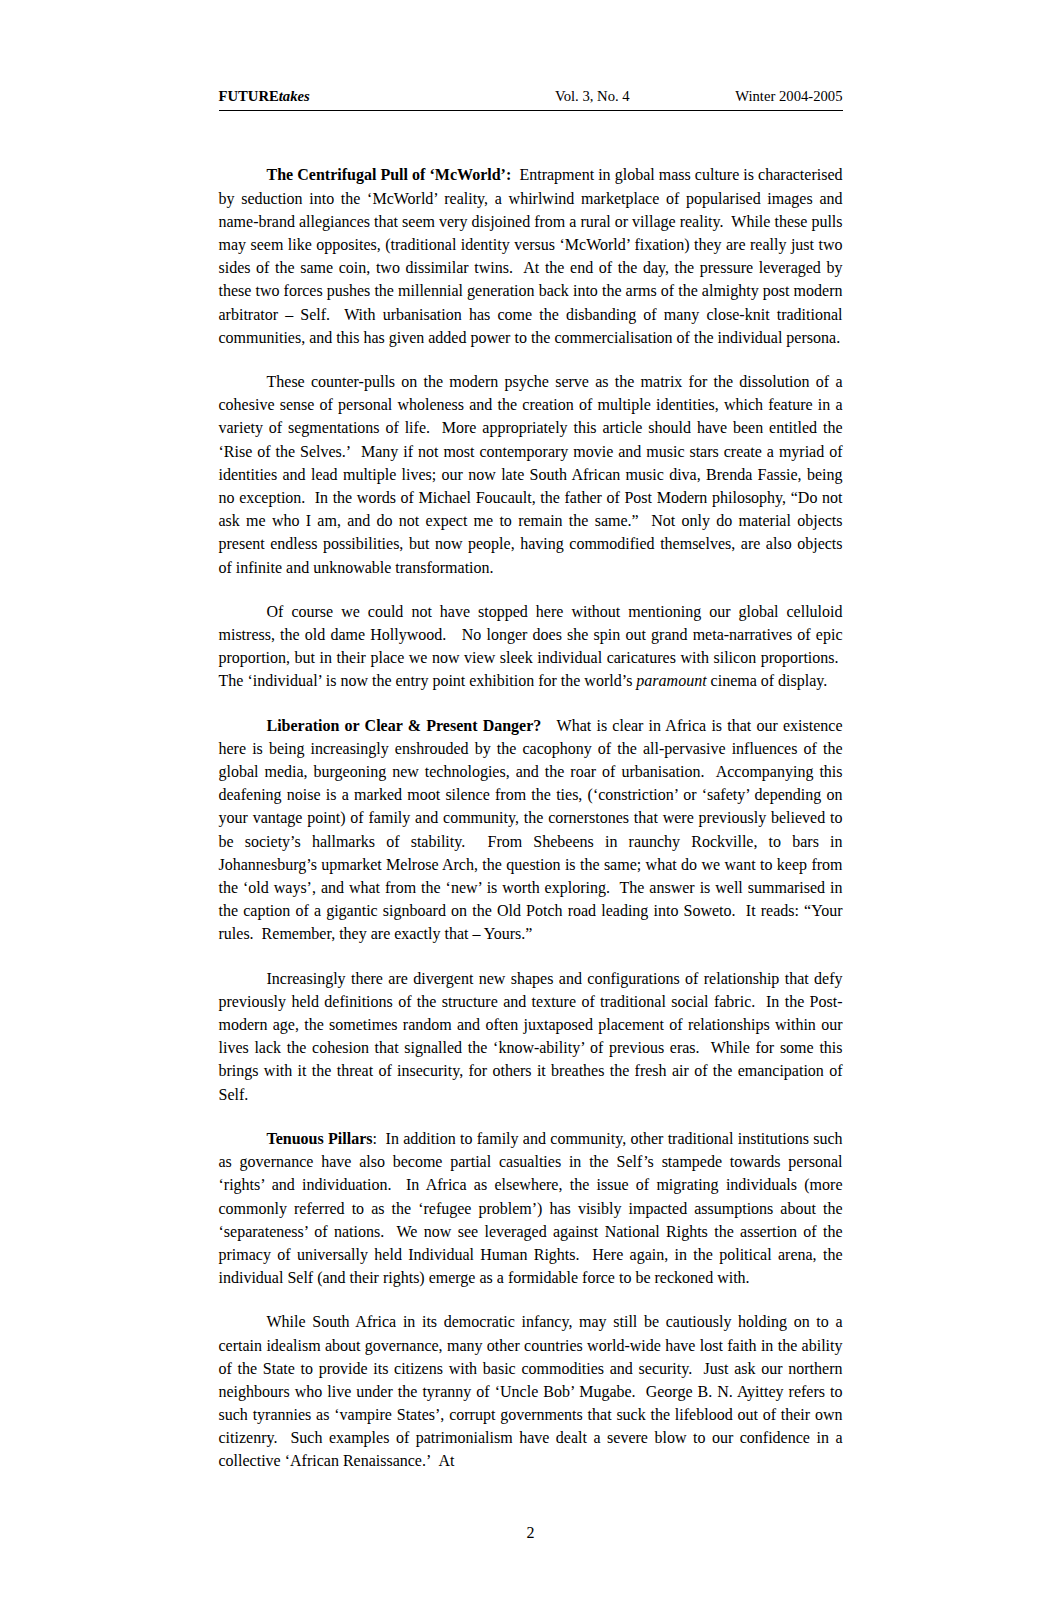FUTUREtakes Vol. 3, No. 4 Winter 2004-2005
The Centrifugal Pull of ‘McWorld’: Entrapment in global mass culture is characterised by seduction into the ‘McWorld’ reality, a whirlwind marketplace of popularised images and name-brand allegiances that seem very disjoined from a rural or village reality. While these pulls may seem like opposites, (traditional identity versus ‘McWorld’ fixation) they are really just two sides of the same coin, two dissimilar twins. At the end of the day, the pressure leveraged by these two forces pushes the millennial generation back into the arms of the almighty post modern arbitrator – Self. With urbanisation has come the disbanding of many close-knit traditional communities, and this has given added power to the commercialisation of the individual persona.
These counter-pulls on the modern psyche serve as the matrix for the dissolution of a cohesive sense of personal wholeness and the creation of multiple identities, which feature in a variety of segmentations of life. More appropriately this article should have been entitled the ‘Rise of the Selves.’ Many if not most contemporary movie and music stars create a myriad of identities and lead multiple lives; our now late South African music diva, Brenda Fassie, being no exception. In the words of Michael Foucault, the father of Post Modern philosophy, “Do not ask me who I am, and do not expect me to remain the same.” Not only do material objects present endless possibilities, but now people, having commodified themselves, are also objects of infinite and unknowable transformation.
Of course we could not have stopped here without mentioning our global celluloid mistress, the old dame Hollywood. No longer does she spin out grand meta-narratives of epic proportion, but in their place we now view sleek individual caricatures with silicon proportions. The ‘individual’ is now the entry point exhibition for the world’s paramount cinema of display.
Liberation or Clear & Present Danger? What is clear in Africa is that our existence here is being increasingly enshrouded by the cacophony of the all-pervasive influences of the global media, burgeoning new technologies, and the roar of urbanisation. Accompanying this deafening noise is a marked moot silence from the ties, (‘constriction’ or ‘safety’ depending on your vantage point) of family and community, the cornerstones that were previously believed to be society’s hallmarks of stability. From Shebeens in raunchy Rockville, to bars in Johannesburg’s upmarket Melrose Arch, the question is the same; what do we want to keep from the ‘old ways’, and what from the ‘new’ is worth exploring. The answer is well summarised in the caption of a gigantic signboard on the Old Potch road leading into Soweto. It reads: “Your rules. Remember, they are exactly that – Yours.”
Increasingly there are divergent new shapes and configurations of relationship that defy previously held definitions of the structure and texture of traditional social fabric. In the Post-modern age, the sometimes random and often juxtaposed placement of relationships within our lives lack the cohesion that signalled the ‘know-ability’ of previous eras. While for some this brings with it the threat of insecurity, for others it breathes the fresh air of the emancipation of Self.
Tenuous Pillars: In addition to family and community, other traditional institutions such as governance have also become partial casualties in the Self’s stampede towards personal ‘rights’ and individuation. In Africa as elsewhere, the issue of migrating individuals (more commonly referred to as the ‘refugee problem’) has visibly impacted assumptions about the ‘separateness’ of nations. We now see leveraged against National Rights the assertion of the primacy of universally held Individual Human Rights. Here again, in the political arena, the individual Self (and their rights) emerge as a formidable force to be reckoned with.
While South Africa in its democratic infancy, may still be cautiously holding on to a certain idealism about governance, many other countries world-wide have lost faith in the ability of the State to provide its citizens with basic commodities and security. Just ask our northern neighbours who live under the tyranny of ‘Uncle Bob’ Mugabe. George B. N. Ayittey refers to such tyrannies as ‘vampire States’, corrupt governments that suck the lifeblood out of their own citizenry. Such examples of patrimonialism have dealt a severe blow to our confidence in a collective ‘African Renaissance.’ At
2